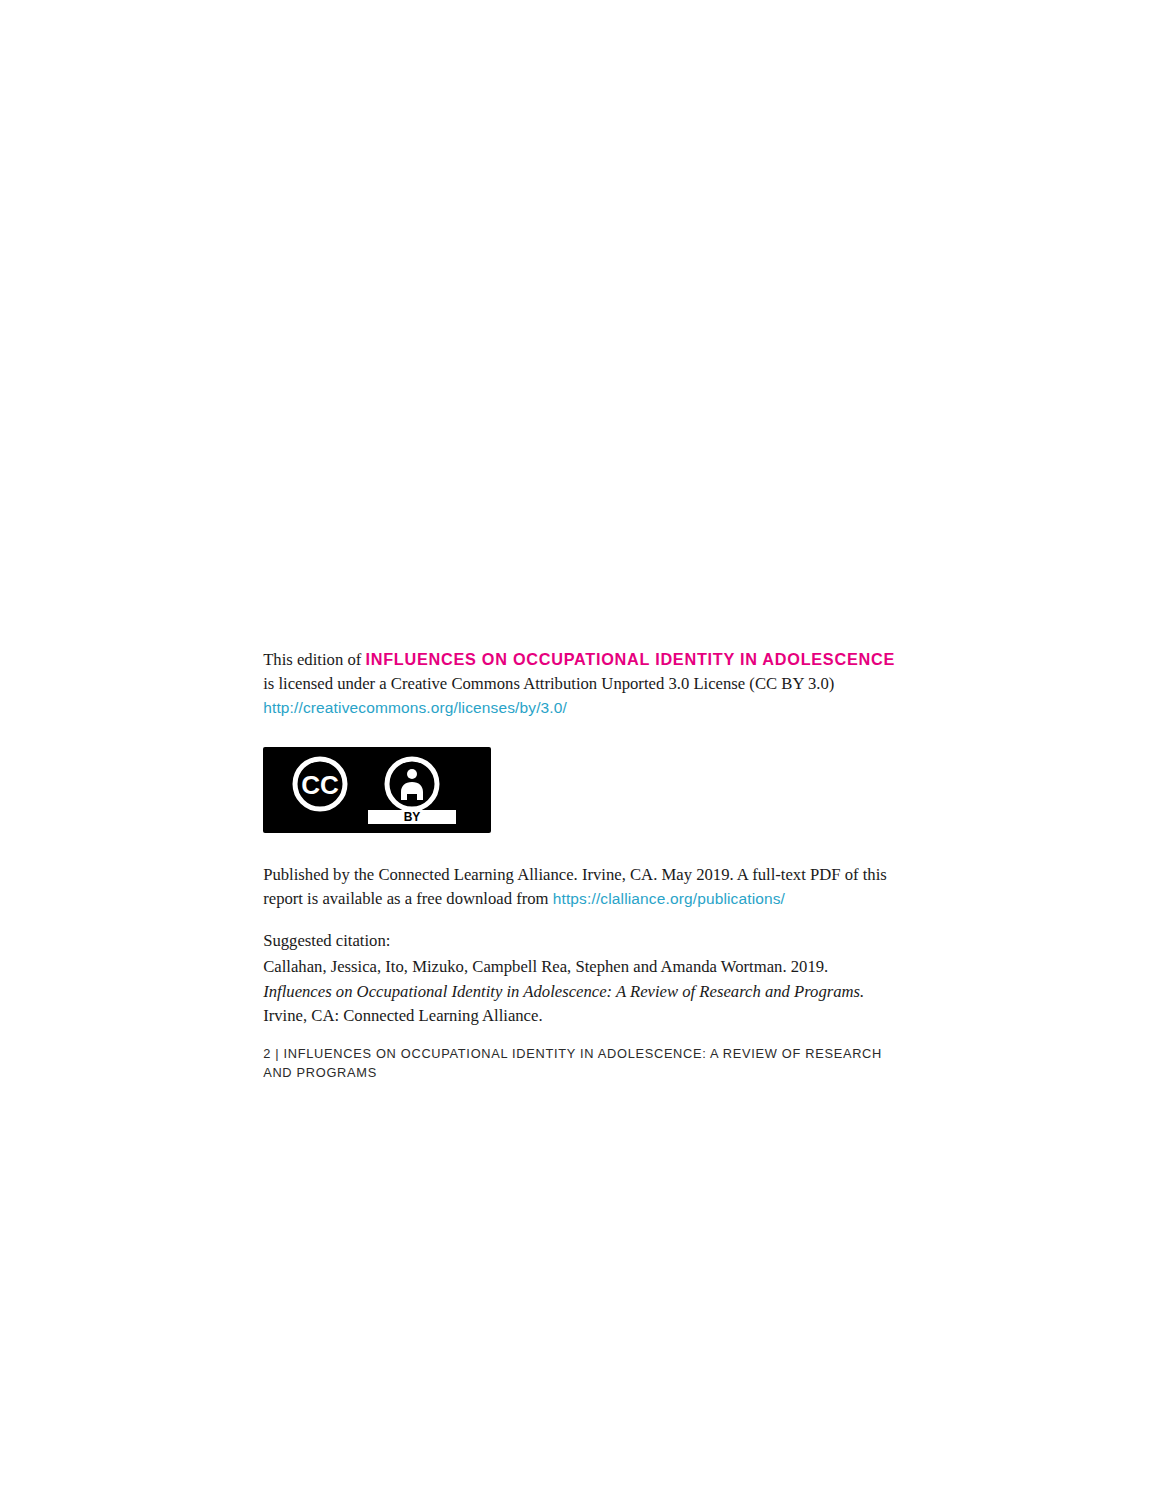This edition of Influences on Occupational Identity in Adolescence is licensed under a Creative Commons Attribution Unported 3.0 License (CC BY 3.0)
http://creativecommons.org/licenses/by/3.0/
CC BY
Published by the Connected Learning Alliance. Irvine, CA. May 2019. A full-text PDF of this report is available as a free download from https://clalliance.org/publications/
Suggested citation:
Callahan, Jessica, Ito, Mizuko, Campbell Rea, Stephen and Amanda Wortman. 2019. Influences on Occupational Identity in Adolescence: A Review of Research and Programs. Irvine, CA: Connected Learning Alliance.
2 | Influences on Occupational Identity in Adolescence: A Review of Research and Programs